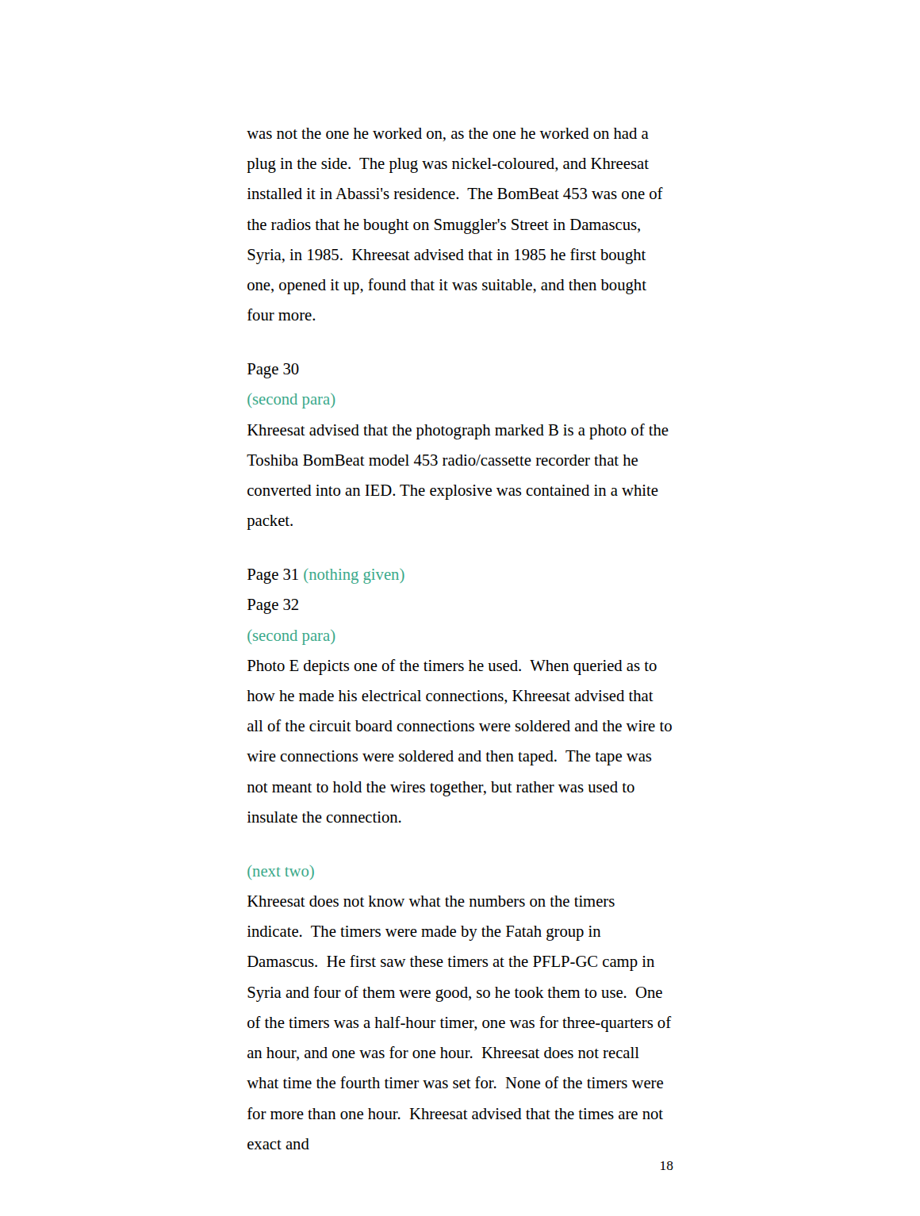was not the one he worked on, as the one he worked on had a plug in the side. The plug was nickel-coloured, and Khreesat installed it in Abassi's residence. The BomBeat 453 was one of the radios that he bought on Smuggler's Street in Damascus, Syria, in 1985. Khreesat advised that in 1985 he first bought one, opened it up, found that it was suitable, and then bought four more.
Page 30
(second para)
Khreesat advised that the photograph marked B is a photo of the Toshiba BomBeat model 453 radio/cassette recorder that he converted into an IED. The explosive was contained in a white packet.
Page 31 (nothing given)
Page 32
(second para)
Photo E depicts one of the timers he used. When queried as to how he made his electrical connections, Khreesat advised that all of the circuit board connections were soldered and the wire to wire connections were soldered and then taped. The tape was not meant to hold the wires together, but rather was used to insulate the connection.
(next two)
Khreesat does not know what the numbers on the timers indicate. The timers were made by the Fatah group in Damascus. He first saw these timers at the PFLP-GC camp in Syria and four of them were good, so he took them to use. One of the timers was a half-hour timer, one was for three-quarters of an hour, and one was for one hour. Khreesat does not recall what time the fourth timer was set for. None of the timers were for more than one hour. Khreesat advised that the times are not exact and
18